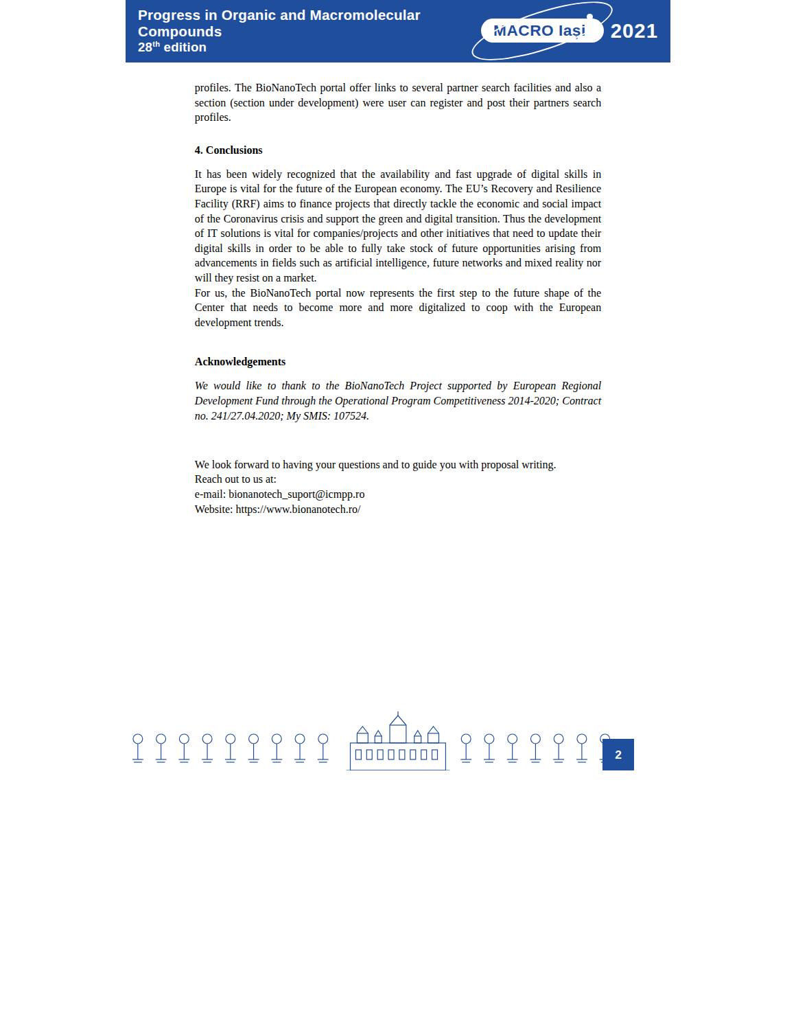Progress in Organic and Macromolecular Compounds
28th edition
MACRO Iași
2021
profiles. The BioNanoTech portal offer links to several partner search facilities and also a section (section under development) were user can register and post their partners search profiles.
4. Conclusions
It has been widely recognized that the availability and fast upgrade of digital skills in Europe is vital for the future of the European economy. The EU’s Recovery and Resilience Facility (RRF) aims to finance projects that directly tackle the economic and social impact of the Coronavirus crisis and support the green and digital transition. Thus the development of IT solutions is vital for companies/projects and other initiatives that need to update their digital skills in order to be able to fully take stock of future opportunities arising from advancements in fields such as artificial intelligence, future networks and mixed reality nor will they resist on a market.
For us, the BioNanoTech portal now represents the first step to the future shape of the Center that needs to become more and more digitalized to coop with the European development trends.
Acknowledgements
We would like to thank to the BioNanoTech Project supported by European Regional Development Fund through the Operational Program Competitiveness 2014-2020; Contract no. 241/27.04.2020; My SMIS: 107524.
We look forward to having your questions and to guide you with proposal writing.
Reach out to us at:
e-mail: bionanotech_suport@icmpp.ro
Website: https://www.bionanotech.ro/
2